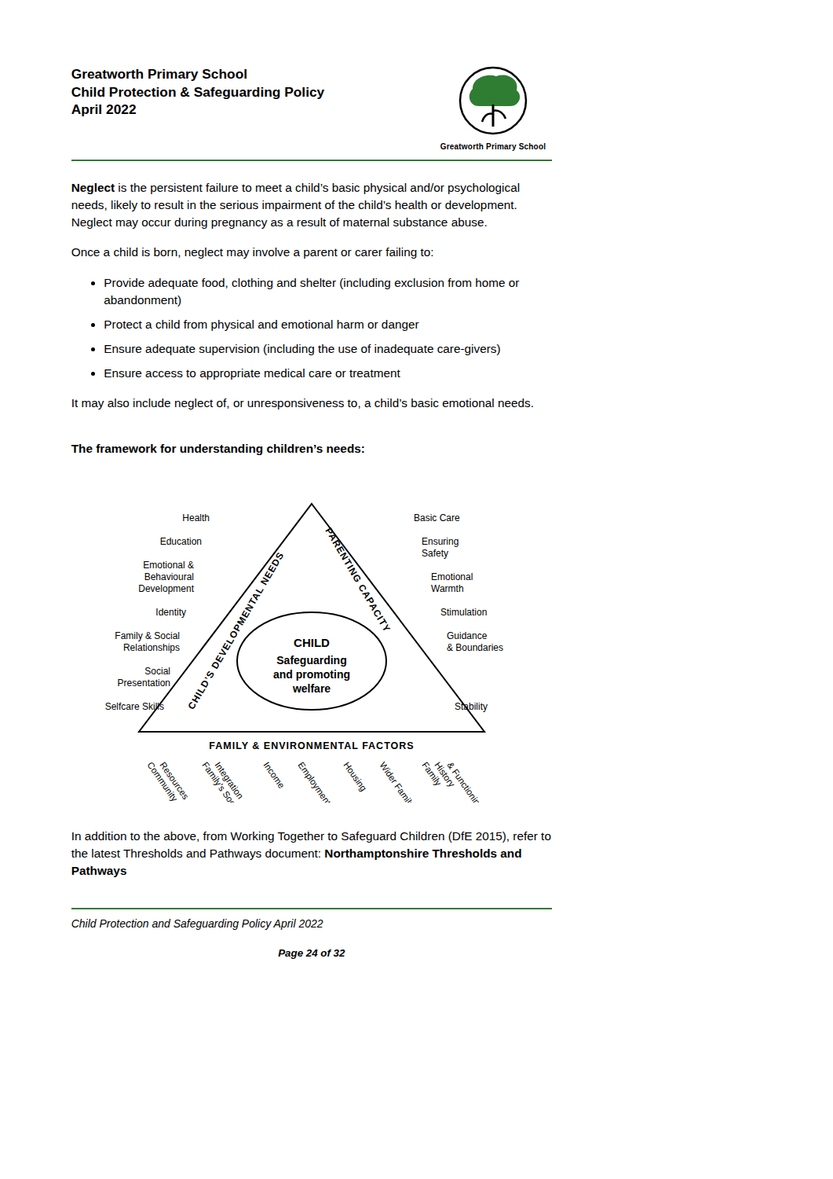Greatworth Primary School
Child Protection & Safeguarding Policy
April 2022
Greatworth Primary School
Neglect is the persistent failure to meet a child’s basic physical and/or psychological needs, likely to result in the serious impairment of the child’s health or development. Neglect may occur during pregnancy as a result of maternal substance abuse.
Once a child is born, neglect may involve a parent or carer failing to:
Provide adequate food, clothing and shelter (including exclusion from home or abandonment)
Protect a child from physical and emotional harm or danger
Ensure adequate supervision (including the use of inadequate care-givers)
Ensure access to appropriate medical care or treatment
It may also include neglect of, or unresponsiveness to, a child’s basic emotional needs.
The framework for understanding children’s needs:
CHILD Safeguarding and promoting welfare CHILD’S DEVELOPMENTAL NEEDS PARENTING CAPACITY Health Education Emotional & Behavioural Development Identity Family & Social Relationships Social Presentation Selfcare Skills Basic Care Ensuring Safety Emotional Warmth Stimulation Guidance & Boundaries Stability FAMILY & ENVIRONMENTAL FACTORS Community Resources Family’s Social Integration Income Employment Housing Wider Family Family History & Functioning
In addition to the above, from Working Together to Safeguard Children (DfE 2015), refer to the latest Thresholds and Pathways document: Northamptonshire Thresholds and Pathways
Child Protection and Safeguarding Policy April 2022
Page 24 of 32